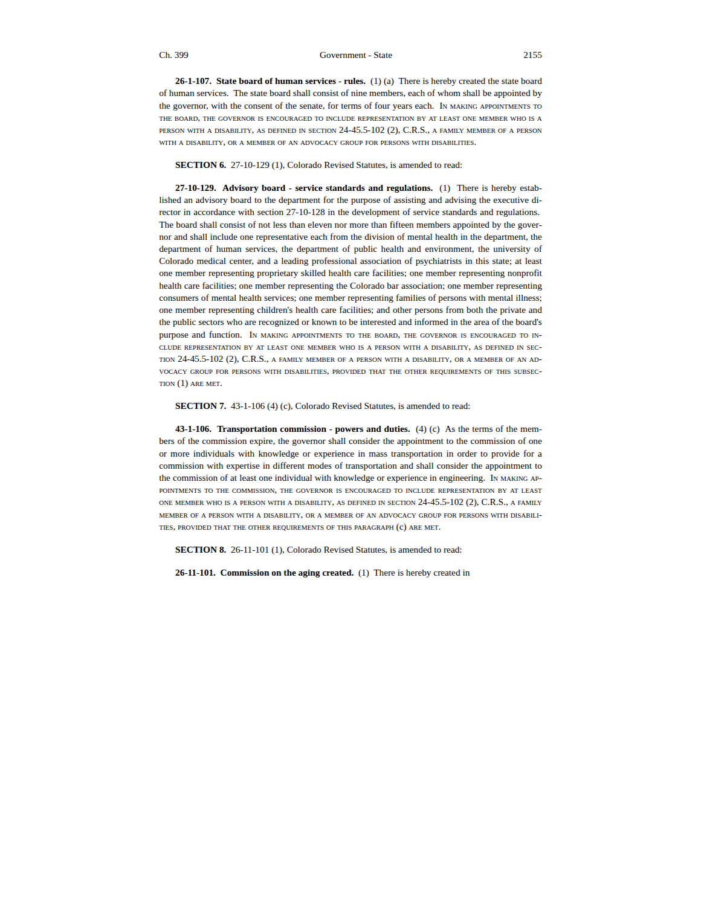Ch. 399
Government - State
2155
26-1-107. State board of human services - rules. (1) (a) There is hereby created the state board of human services. The state board shall consist of nine members, each of whom shall be appointed by the governor, with the consent of the senate, for terms of four years each. In making appointments to the board, the governor is encouraged to include representation by at least one member who is a person with a disability, as defined in section 24-45.5-102 (2), C.R.S., a family member of a person with a disability, or a member of an advocacy group for persons with disabilities.
SECTION 6. 27-10-129 (1), Colorado Revised Statutes, is amended to read:
27-10-129. Advisory board - service standards and regulations. (1) There is hereby established an advisory board to the department for the purpose of assisting and advising the executive director in accordance with section 27-10-128 in the development of service standards and regulations. The board shall consist of not less than eleven nor more than fifteen members appointed by the governor and shall include one representative each from the division of mental health in the department, the department of human services, the department of public health and environment, the university of Colorado medical center, and a leading professional association of psychiatrists in this state; at least one member representing proprietary skilled health care facilities; one member representing nonprofit health care facilities; one member representing the Colorado bar association; one member representing consumers of mental health services; one member representing families of persons with mental illness; one member representing children's health care facilities; and other persons from both the private and the public sectors who are recognized or known to be interested and informed in the area of the board's purpose and function. In making appointments to the board, the governor is encouraged to include representation by at least one member who is a person with a disability, as defined in section 24-45.5-102 (2), C.R.S., a family member of a person with a disability, or a member of an advocacy group for persons with disabilities, provided that the other requirements of this subsection (1) are met.
SECTION 7. 43-1-106 (4) (c), Colorado Revised Statutes, is amended to read:
43-1-106. Transportation commission - powers and duties. (4) (c) As the terms of the members of the commission expire, the governor shall consider the appointment to the commission of one or more individuals with knowledge or experience in mass transportation in order to provide for a commission with expertise in different modes of transportation and shall consider the appointment to the commission of at least one individual with knowledge or experience in engineering. In making appointments to the commission, the governor is encouraged to include representation by at least one member who is a person with a disability, as defined in section 24-45.5-102 (2), C.R.S., a family member of a person with a disability, or a member of an advocacy group for persons with disabilities, provided that the other requirements of this paragraph (c) are met.
SECTION 8. 26-11-101 (1), Colorado Revised Statutes, is amended to read:
26-11-101. Commission on the aging created. (1) There is hereby created in